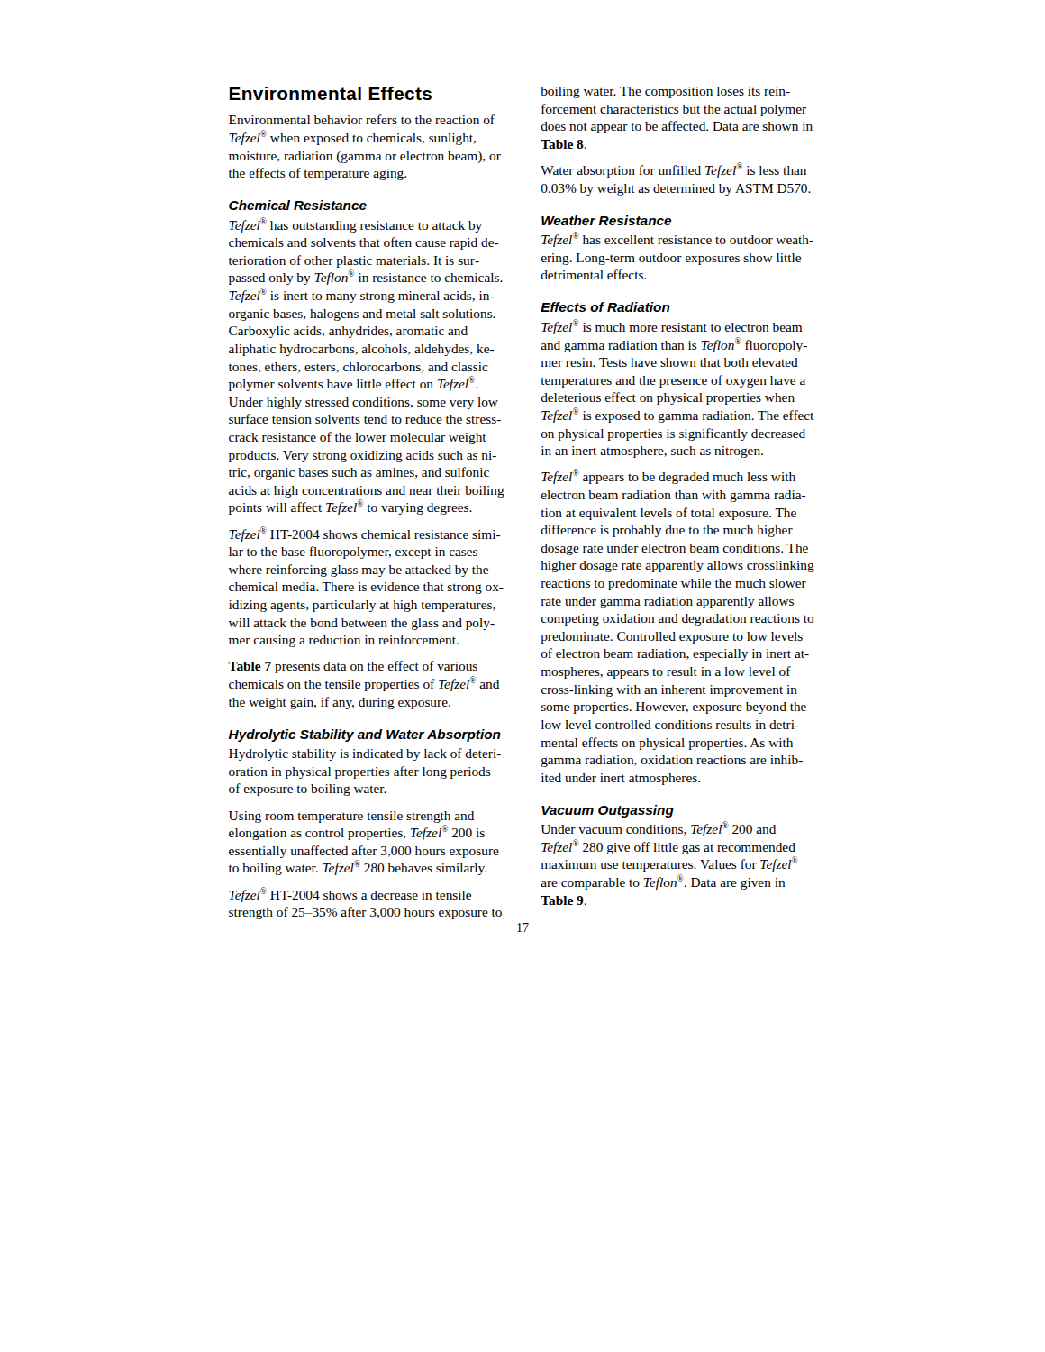Environmental Effects
Environmental behavior refers to the reaction of Tefzel® when exposed to chemicals, sunlight, moisture, radiation (gamma or electron beam), or the effects of temperature aging.
Chemical Resistance
Tefzel® has outstanding resistance to attack by chemicals and solvents that often cause rapid deterioration of other plastic materials. It is surpassed only by Teflon® in resistance to chemicals. Tefzel® is inert to many strong mineral acids, inorganic bases, halogens and metal salt solutions. Carboxylic acids, anhydrides, aromatic and aliphatic hydrocarbons, alcohols, aldehydes, ketones, ethers, esters, chlorocarbons, and classic polymer solvents have little effect on Tefzel®. Under highly stressed conditions, some very low surface tension solvents tend to reduce the stress-crack resistance of the lower molecular weight products. Very strong oxidizing acids such as nitric, organic bases such as amines, and sulfonic acids at high concentrations and near their boiling points will affect Tefzel® to varying degrees.
Tefzel® HT-2004 shows chemical resistance similar to the base fluoropolymer, except in cases where reinforcing glass may be attacked by the chemical media. There is evidence that strong oxidizing agents, particularly at high temperatures, will attack the bond between the glass and polymer causing a reduction in reinforcement.
Table 7 presents data on the effect of various chemicals on the tensile properties of Tefzel® and the weight gain, if any, during exposure.
Hydrolytic Stability and Water Absorption
Hydrolytic stability is indicated by lack of deterioration in physical properties after long periods of exposure to boiling water.
Using room temperature tensile strength and elongation as control properties, Tefzel® 200 is essentially unaffected after 3,000 hours exposure to boiling water. Tefzel® 280 behaves similarly.
Tefzel® HT-2004 shows a decrease in tensile strength of 25–35% after 3,000 hours exposure to boiling water. The composition loses its reinforcement characteristics but the actual polymer does not appear to be affected. Data are shown in Table 8.
Water absorption for unfilled Tefzel® is less than 0.03% by weight as determined by ASTM D570.
Weather Resistance
Tefzel® has excellent resistance to outdoor weathering. Long-term outdoor exposures show little detrimental effects.
Effects of Radiation
Tefzel® is much more resistant to electron beam and gamma radiation than is Teflon® fluoropolymer resin. Tests have shown that both elevated temperatures and the presence of oxygen have a deleterious effect on physical properties when Tefzel® is exposed to gamma radiation. The effect on physical properties is significantly decreased in an inert atmosphere, such as nitrogen.
Tefzel® appears to be degraded much less with electron beam radiation than with gamma radiation at equivalent levels of total exposure. The difference is probably due to the much higher dosage rate under electron beam conditions. The higher dosage rate apparently allows crosslinking reactions to predominate while the much slower rate under gamma radiation apparently allows competing oxidation and degradation reactions to predominate. Controlled exposure to low levels of electron beam radiation, especially in inert atmospheres, appears to result in a low level of cross-linking with an inherent improvement in some properties. However, exposure beyond the low level controlled conditions results in detrimental effects on physical properties. As with gamma radiation, oxidation reactions are inhibited under inert atmospheres.
Vacuum Outgassing
Under vacuum conditions, Tefzel® 200 and Tefzel® 280 give off little gas at recommended maximum use temperatures. Values for Tefzel® are comparable to Teflon®. Data are given in Table 9.
17